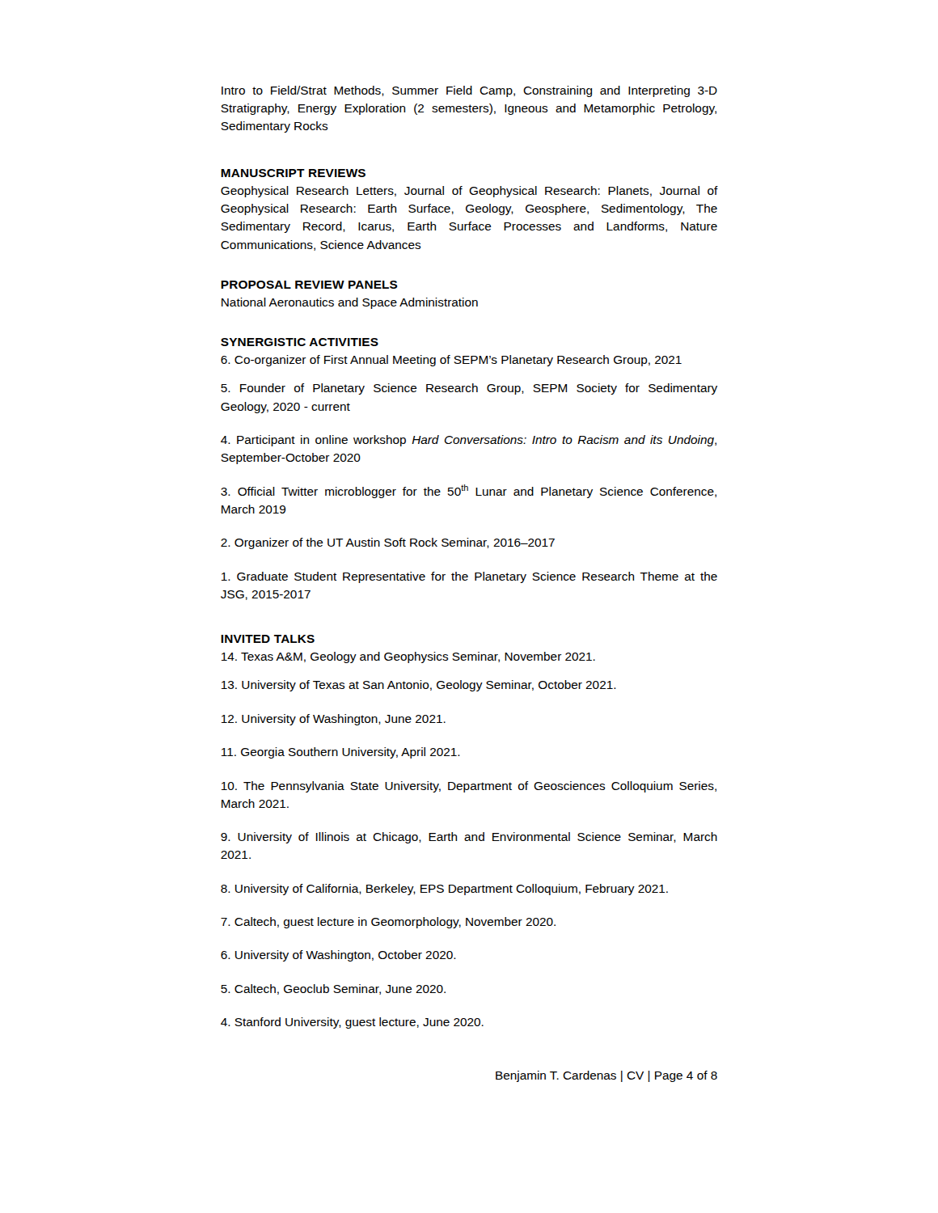Intro to Field/Strat Methods, Summer Field Camp, Constraining and Interpreting 3-D Stratigraphy, Energy Exploration (2 semesters), Igneous and Metamorphic Petrology, Sedimentary Rocks
Manuscript Reviews
Geophysical Research Letters, Journal of Geophysical Research: Planets, Journal of Geophysical Research: Earth Surface, Geology, Geosphere, Sedimentology, The Sedimentary Record, Icarus, Earth Surface Processes and Landforms, Nature Communications, Science Advances
Proposal Review Panels
National Aeronautics and Space Administration
Synergistic Activities
6. Co-organizer of First Annual Meeting of SEPM’s Planetary Research Group, 2021
5. Founder of Planetary Science Research Group, SEPM Society for Sedimentary Geology, 2020 - current
4. Participant in online workshop Hard Conversations: Intro to Racism and its Undoing, September-October 2020
3. Official Twitter microblogger for the 50th Lunar and Planetary Science Conference, March 2019
2. Organizer of the UT Austin Soft Rock Seminar, 2016–2017
1. Graduate Student Representative for the Planetary Science Research Theme at the JSG, 2015-2017
Invited Talks
14. Texas A&M, Geology and Geophysics Seminar, November 2021.
13. University of Texas at San Antonio, Geology Seminar, October 2021.
12. University of Washington, June 2021.
11. Georgia Southern University, April 2021.
10. The Pennsylvania State University, Department of Geosciences Colloquium Series, March 2021.
9. University of Illinois at Chicago, Earth and Environmental Science Seminar, March 2021.
8. University of California, Berkeley, EPS Department Colloquium, February 2021.
7. Caltech, guest lecture in Geomorphology, November 2020.
6. University of Washington, October 2020.
5. Caltech, Geoclub Seminar, June 2020.
4. Stanford University, guest lecture, June 2020.
Benjamin T. Cardenas | CV | Page 4 of 8